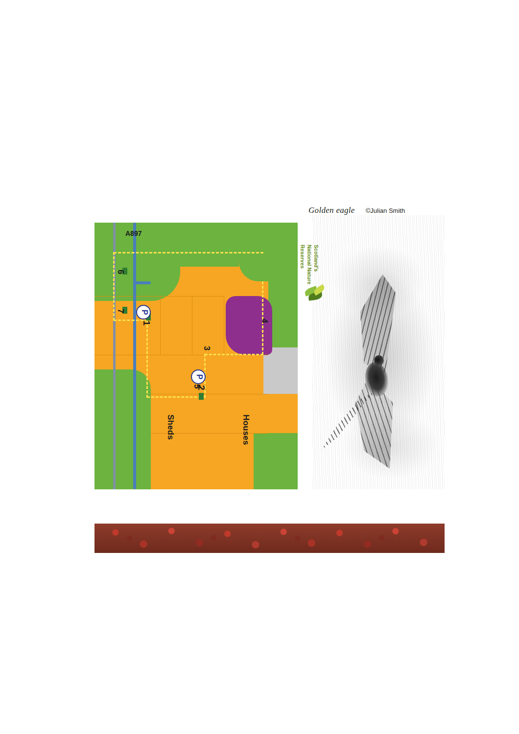Golden eagle©Julian Smith
Scotland's
National Nature
Reserves
A897
3
4
5
6
7
P
1
P
2
Houses
Sheds